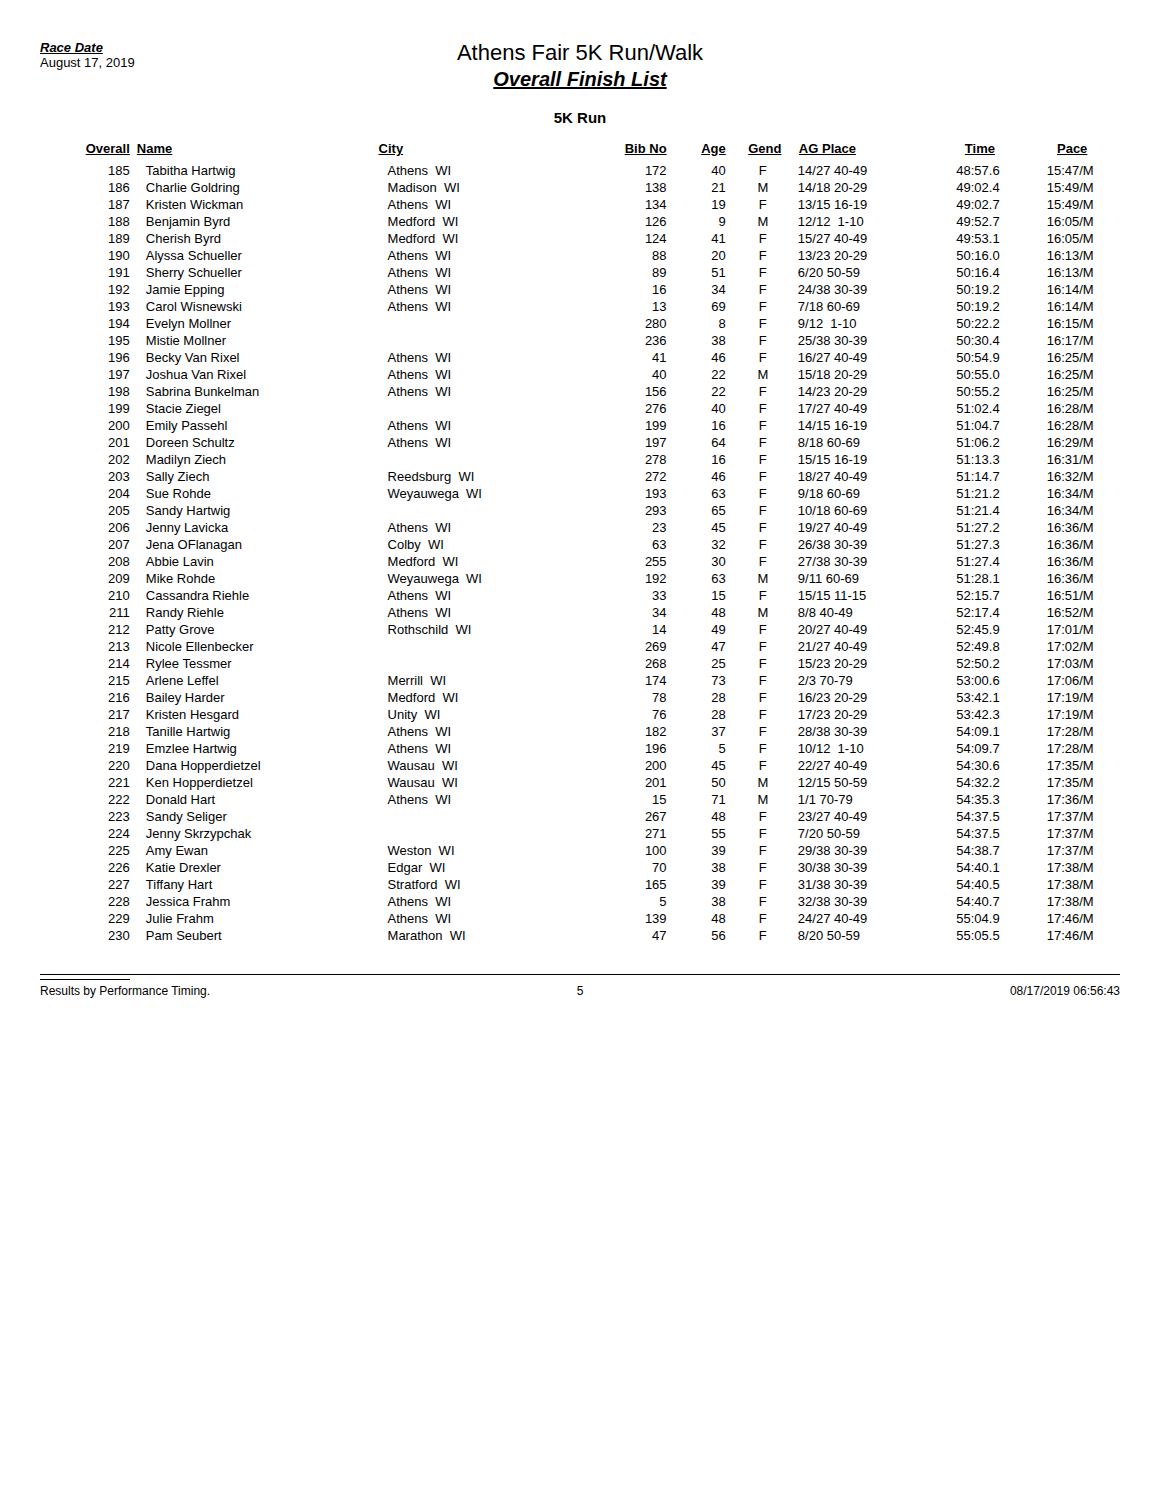Race Date
August 17, 2019
Athens Fair 5K Run/Walk
Overall Finish List
5K Run
| Overall | Name | City | Bib No | Age | Gend | AG Place | Time | Pace |
| --- | --- | --- | --- | --- | --- | --- | --- | --- |
| 185 | Tabitha Hartwig | Athens WI | 172 | 40 | F | 14/27 40-49 | 48:57.6 | 15:47/M |
| 186 | Charlie Goldring | Madison WI | 138 | 21 | M | 14/18 20-29 | 49:02.4 | 15:49/M |
| 187 | Kristen Wickman | Athens WI | 134 | 19 | F | 13/15 16-19 | 49:02.7 | 15:49/M |
| 188 | Benjamin Byrd | Medford WI | 126 | 9 | M | 12/12 1-10 | 49:52.7 | 16:05/M |
| 189 | Cherish Byrd | Medford WI | 124 | 41 | F | 15/27 40-49 | 49:53.1 | 16:05/M |
| 190 | Alyssa Schueller | Athens WI | 88 | 20 | F | 13/23 20-29 | 50:16.0 | 16:13/M |
| 191 | Sherry Schueller | Athens WI | 89 | 51 | F | 6/20 50-59 | 50:16.4 | 16:13/M |
| 192 | Jamie Epping | Athens WI | 16 | 34 | F | 24/38 30-39 | 50:19.2 | 16:14/M |
| 193 | Carol Wisnewski | Athens WI | 13 | 69 | F | 7/18 60-69 | 50:19.2 | 16:14/M |
| 194 | Evelyn Mollner | | 280 | 8 | F | 9/12 1-10 | 50:22.2 | 16:15/M |
| 195 | Mistie Mollner | | 236 | 38 | F | 25/38 30-39 | 50:30.4 | 16:17/M |
| 196 | Becky Van Rixel | Athens WI | 41 | 46 | F | 16/27 40-49 | 50:54.9 | 16:25/M |
| 197 | Joshua Van Rixel | Athens WI | 40 | 22 | M | 15/18 20-29 | 50:55.0 | 16:25/M |
| 198 | Sabrina Bunkelman | Athens WI | 156 | 22 | F | 14/23 20-29 | 50:55.2 | 16:25/M |
| 199 | Stacie Ziegel | | 276 | 40 | F | 17/27 40-49 | 51:02.4 | 16:28/M |
| 200 | Emily Passehl | Athens WI | 199 | 16 | F | 14/15 16-19 | 51:04.7 | 16:28/M |
| 201 | Doreen Schultz | Athens WI | 197 | 64 | F | 8/18 60-69 | 51:06.2 | 16:29/M |
| 202 | Madilyn Ziech | | 278 | 16 | F | 15/15 16-19 | 51:13.3 | 16:31/M |
| 203 | Sally Ziech | Reedsburg WI | 272 | 46 | F | 18/27 40-49 | 51:14.7 | 16:32/M |
| 204 | Sue Rohde | Weyauwega WI | 193 | 63 | F | 9/18 60-69 | 51:21.2 | 16:34/M |
| 205 | Sandy Hartwig | | 293 | 65 | F | 10/18 60-69 | 51:21.4 | 16:34/M |
| 206 | Jenny Lavicka | Athens WI | 23 | 45 | F | 19/27 40-49 | 51:27.2 | 16:36/M |
| 207 | Jena OFlanagan | Colby WI | 63 | 32 | F | 26/38 30-39 | 51:27.3 | 16:36/M |
| 208 | Abbie Lavin | Medford WI | 255 | 30 | F | 27/38 30-39 | 51:27.4 | 16:36/M |
| 209 | Mike Rohde | Weyauwega WI | 192 | 63 | M | 9/11 60-69 | 51:28.1 | 16:36/M |
| 210 | Cassandra Riehle | Athens WI | 33 | 15 | F | 15/15 11-15 | 52:15.7 | 16:51/M |
| 211 | Randy Riehle | Athens WI | 34 | 48 | M | 8/8 40-49 | 52:17.4 | 16:52/M |
| 212 | Patty Grove | Rothschild WI | 14 | 49 | F | 20/27 40-49 | 52:45.9 | 17:01/M |
| 213 | Nicole Ellenbecker | | 269 | 47 | F | 21/27 40-49 | 52:49.8 | 17:02/M |
| 214 | Rylee Tessmer | | 268 | 25 | F | 15/23 20-29 | 52:50.2 | 17:03/M |
| 215 | Arlene Leffel | Merrill WI | 174 | 73 | F | 2/3 70-79 | 53:00.6 | 17:06/M |
| 216 | Bailey Harder | Medford WI | 78 | 28 | F | 16/23 20-29 | 53:42.1 | 17:19/M |
| 217 | Kristen Hesgard | Unity WI | 76 | 28 | F | 17/23 20-29 | 53:42.3 | 17:19/M |
| 218 | Tanille Hartwig | Athens WI | 182 | 37 | F | 28/38 30-39 | 54:09.1 | 17:28/M |
| 219 | Emzlee Hartwig | Athens WI | 196 | 5 | F | 10/12 1-10 | 54:09.7 | 17:28/M |
| 220 | Dana Hopperdietzel | Wausau WI | 200 | 45 | F | 22/27 40-49 | 54:30.6 | 17:35/M |
| 221 | Ken Hopperdietzel | Wausau WI | 201 | 50 | M | 12/15 50-59 | 54:32.2 | 17:35/M |
| 222 | Donald Hart | Athens WI | 15 | 71 | M | 1/1 70-79 | 54:35.3 | 17:36/M |
| 223 | Sandy Seliger | | 267 | 48 | F | 23/27 40-49 | 54:37.5 | 17:37/M |
| 224 | Jenny Skrzypchak | | 271 | 55 | F | 7/20 50-59 | 54:37.5 | 17:37/M |
| 225 | Amy Ewan | Weston WI | 100 | 39 | F | 29/38 30-39 | 54:38.7 | 17:37/M |
| 226 | Katie Drexler | Edgar WI | 70 | 38 | F | 30/38 30-39 | 54:40.1 | 17:38/M |
| 227 | Tiffany Hart | Stratford WI | 165 | 39 | F | 31/38 30-39 | 54:40.5 | 17:38/M |
| 228 | Jessica Frahm | Athens WI | 5 | 38 | F | 32/38 30-39 | 54:40.7 | 17:38/M |
| 229 | Julie Frahm | Athens WI | 139 | 48 | F | 24/27 40-49 | 55:04.9 | 17:46/M |
| 230 | Pam Seubert | Marathon WI | 47 | 56 | F | 8/20 50-59 | 55:05.5 | 17:46/M |
Results by Performance Timing. 5 08/17/2019 06:56:43